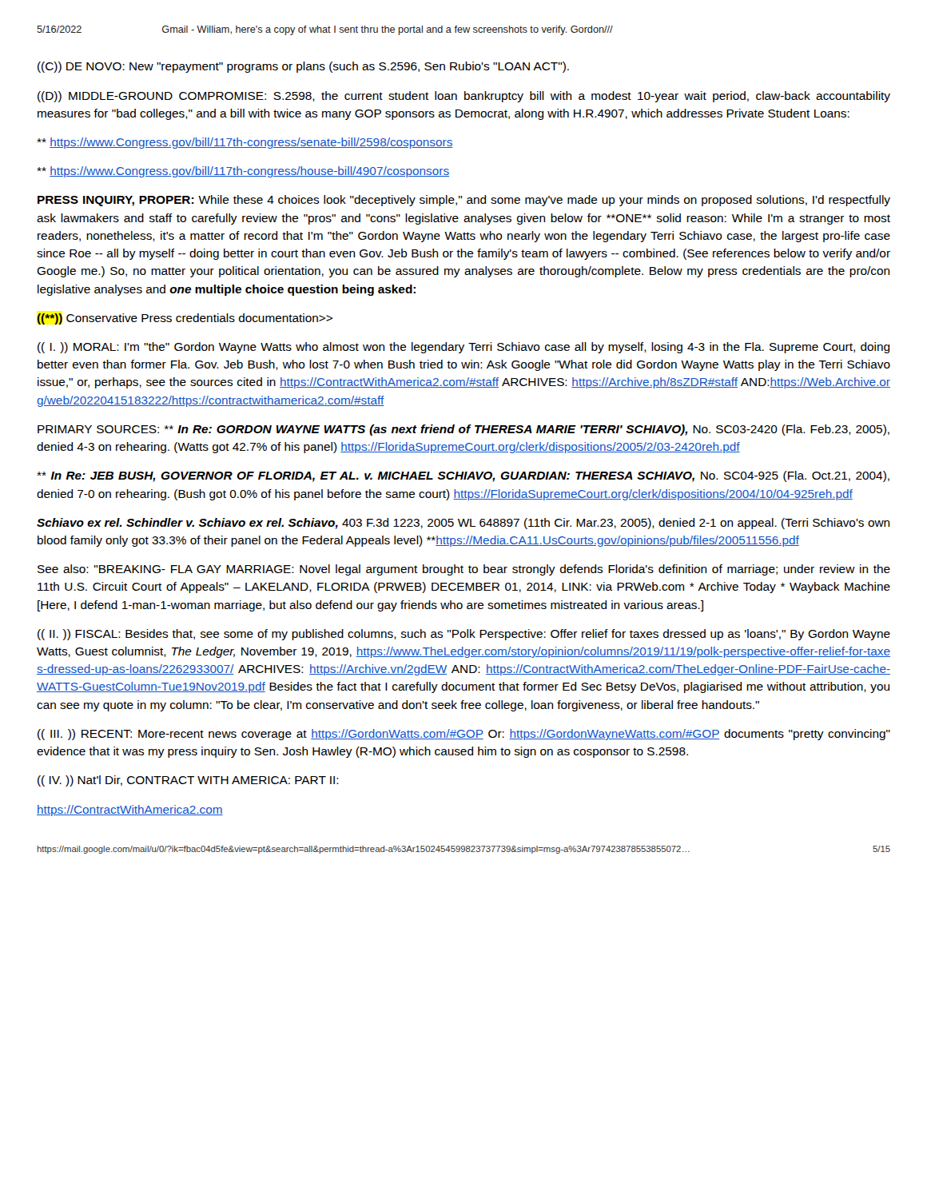5/16/2022
Gmail - William, here's a copy of what I sent thru the portal and a few screenshots to verify. Gordon///
((C)) DE NOVO: New "repayment" programs or plans (such as S.2596, Sen Rubio's "LOAN ACT").
((D)) MIDDLE-GROUND COMPROMISE: S.2598, the current student loan bankruptcy bill with a modest 10-year wait period, claw-back accountability measures for "bad colleges," and a bill with twice as many GOP sponsors as Democrat, along with H.R.4907, which addresses Private Student Loans:
** https://www.Congress.gov/bill/117th-congress/senate-bill/2598/cosponsors
** https://www.Congress.gov/bill/117th-congress/house-bill/4907/cosponsors
PRESS INQUIRY, PROPER: While these 4 choices look "deceptively simple," and some may've made up your minds on proposed solutions, I'd respectfully ask lawmakers and staff to carefully review the "pros" and "cons" legislative analyses given below for **ONE** solid reason: While I'm a stranger to most readers, nonetheless, it's a matter of record that I'm "the" Gordon Wayne Watts who nearly won the legendary Terri Schiavo case, the largest pro-life case since Roe -- all by myself -- doing better in court than even Gov. Jeb Bush or the family's team of lawyers -- combined. (See references below to verify and/or Google me.) So, no matter your political orientation, you can be assured my analyses are thorough/complete. Below my press credentials are the pro/con legislative analyses and one multiple choice question being asked:
((**)) Conservative Press credentials documentation>>
(( I. )) MORAL: I'm "the" Gordon Wayne Watts who almost won the legendary Terri Schiavo case all by myself, losing 4-3 in the Fla. Supreme Court, doing better even than former Fla. Gov. Jeb Bush, who lost 7-0 when Bush tried to win: Ask Google "What role did Gordon Wayne Watts play in the Terri Schiavo issue," or, perhaps, see the sources cited in https://ContractWithAmerica2.com/#staff ARCHIVES: https://Archive.ph/8sZDR#staff AND:https://Web.Archive.org/web/20220415183222/https://contractwithamerica2.com/#staff
PRIMARY SOURCES: ** In Re: GORDON WAYNE WATTS (as next friend of THERESA MARIE 'TERRI' SCHIAVO), No. SC03-2420 (Fla. Feb.23, 2005), denied 4-3 on rehearing. (Watts got 42.7% of his panel) https://FloridaSupremeCourt.org/clerk/dispositions/2005/2/03-2420reh.pdf
** In Re: JEB BUSH, GOVERNOR OF FLORIDA, ET AL. v. MICHAEL SCHIAVO, GUARDIAN: THERESA SCHIAVO, No. SC04-925 (Fla. Oct.21, 2004), denied 7-0 on rehearing. (Bush got 0.0% of his panel before the same court) https://FloridaSupremeCourt.org/clerk/dispositions/2004/10/04-925reh.pdf
Schiavo ex rel. Schindler v. Schiavo ex rel. Schiavo, 403 F.3d 1223, 2005 WL 648897 (11th Cir. Mar.23, 2005), denied 2-1 on appeal. (Terri Schiavo's own blood family only got 33.3% of their panel on the Federal Appeals level) **https://Media.CA11.UsCourts.gov/opinions/pub/files/200511556.pdf
See also: "BREAKING- FLA GAY MARRIAGE: Novel legal argument brought to bear strongly defends Florida's definition of marriage; under review in the 11th U.S. Circuit Court of Appeals" – LAKELAND, FLORIDA (PRWEB) DECEMBER 01, 2014, LINK: via PRWeb.com * Archive Today * Wayback Machine [Here, I defend 1-man-1-woman marriage, but also defend our gay friends who are sometimes mistreated in various areas.]
(( II. )) FISCAL: Besides that, see some of my published columns, such as "Polk Perspective: Offer relief for taxes dressed up as 'loans'," By Gordon Wayne Watts, Guest columnist, The Ledger, November 19, 2019, https://www.TheLedger.com/story/opinion/columns/2019/11/19/polk-perspective-offer-relief-for-taxes-dressed-up-as-loans/2262933007/ ARCHIVES: https://Archive.vn/2gdEW AND: https://ContractWithAmerica2.com/TheLedger-Online-PDF-FairUse-cache-WATTS-GuestColumn-Tue19Nov2019.pdf Besides the fact that I carefully document that former Ed Sec Betsy DeVos, plagiarised me without attribution, you can see my quote in my column: "To be clear, I'm conservative and don't seek free college, loan forgiveness, or liberal free handouts."
(( III. )) RECENT: More-recent news coverage at https://GordonWatts.com/#GOP Or: https://GordonWayneWatts.com/#GOP documents "pretty convincing" evidence that it was my press inquiry to Sen. Josh Hawley (R-MO) which caused him to sign on as cosponsor to S.2598.
(( IV. )) Nat'l Dir, CONTRACT WITH AMERICA: PART II:
https://ContractWithAmerica2.com
https://mail.google.com/mail/u/0/?ik=fbac04d5fe&view=pt&search=all&permthid=thread-a%3Ar1502454599823737739&simpl=msg-a%3Ar797423878553855072…
5/15